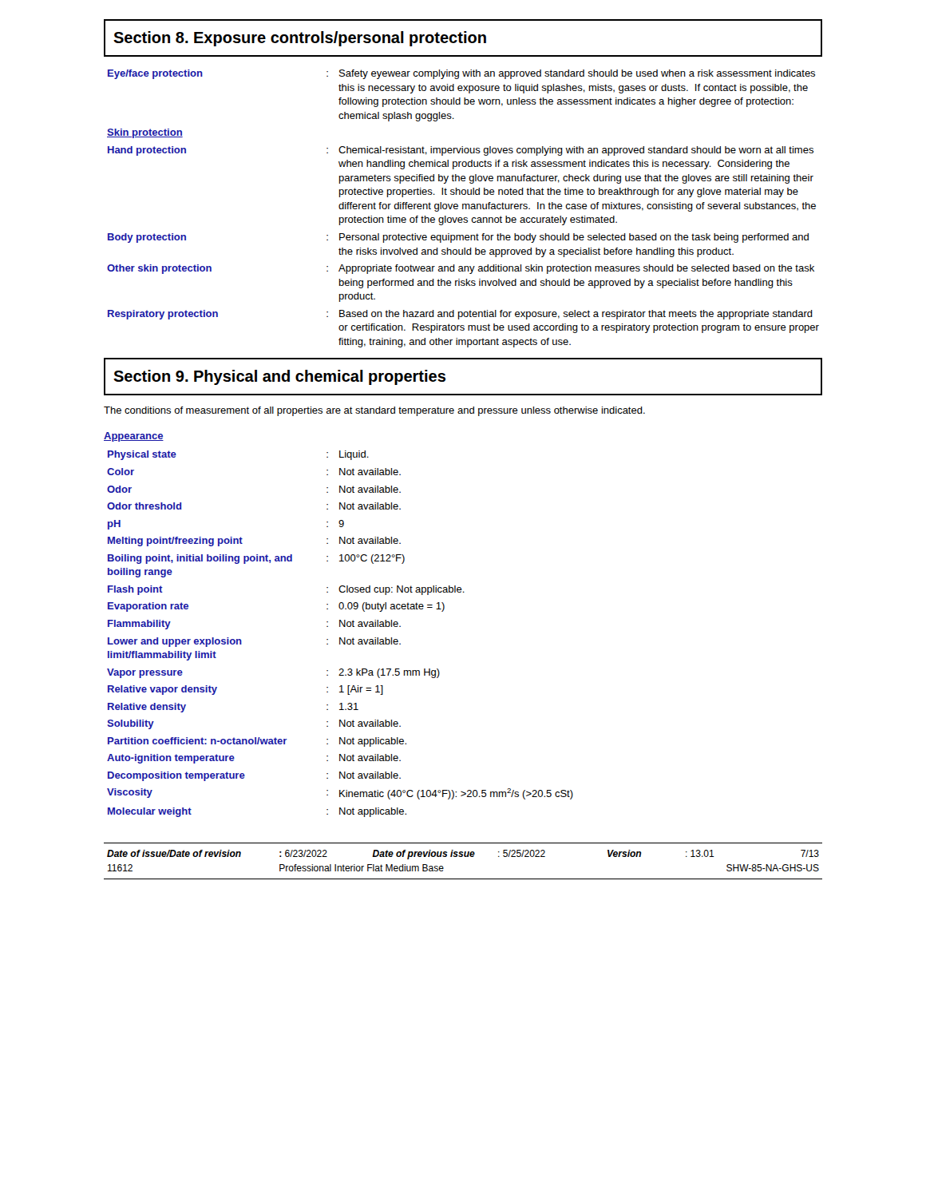Section 8. Exposure controls/personal protection
| Eye/face protection | : | Safety eyewear complying with an approved standard should be used when a risk assessment indicates this is necessary to avoid exposure to liquid splashes, mists, gases or dusts. If contact is possible, the following protection should be worn, unless the assessment indicates a higher degree of protection: chemical splash goggles. |
| Skin protection |
| Hand protection | : | Chemical-resistant, impervious gloves complying with an approved standard should be worn at all times when handling chemical products if a risk assessment indicates this is necessary. Considering the parameters specified by the glove manufacturer, check during use that the gloves are still retaining their protective properties. It should be noted that the time to breakthrough for any glove material may be different for different glove manufacturers. In the case of mixtures, consisting of several substances, the protection time of the gloves cannot be accurately estimated. |
| Body protection | : | Personal protective equipment for the body should be selected based on the task being performed and the risks involved and should be approved by a specialist before handling this product. |
| Other skin protection | : | Appropriate footwear and any additional skin protection measures should be selected based on the task being performed and the risks involved and should be approved by a specialist before handling this product. |
| Respiratory protection | : | Based on the hazard and potential for exposure, select a respirator that meets the appropriate standard or certification. Respirators must be used according to a respiratory protection program to ensure proper fitting, training, and other important aspects of use. |
Section 9. Physical and chemical properties
The conditions of measurement of all properties are at standard temperature and pressure unless otherwise indicated.
Appearance
| Physical state | : | Liquid. |
| Color | : | Not available. |
| Odor | : | Not available. |
| Odor threshold | : | Not available. |
| pH | : | 9 |
| Melting point/freezing point | : | Not available. |
| Boiling point, initial boiling point, and boiling range | : | 100°C (212°F) |
| Flash point | : | Closed cup: Not applicable. |
| Evaporation rate | : | 0.09 (butyl acetate = 1) |
| Flammability | : | Not available. |
| Lower and upper explosion limit/flammability limit | : | Not available. |
| Vapor pressure | : | 2.3 kPa (17.5 mm Hg) |
| Relative vapor density | : | 1 [Air = 1] |
| Relative density | : | 1.31 |
| Solubility | : | Not available. |
| Partition coefficient: n-octanol/water | : | Not applicable. |
| Auto-ignition temperature | : | Not available. |
| Decomposition temperature | : | Not available. |
| Viscosity | : | Kinematic (40°C (104°F)): >20.5 mm 2 /s (>20.5 cSt) |
| Molecular weight | : | Not applicable. |
| Date of issue/Date of revision | : 6/23/2022 | Date of previous issue | : 5/25/2022 | Version | : 13.01 | 7/13 |
| 11612 | Professional Interior Flat Medium Base | SHW-85-NA-GHS-US |